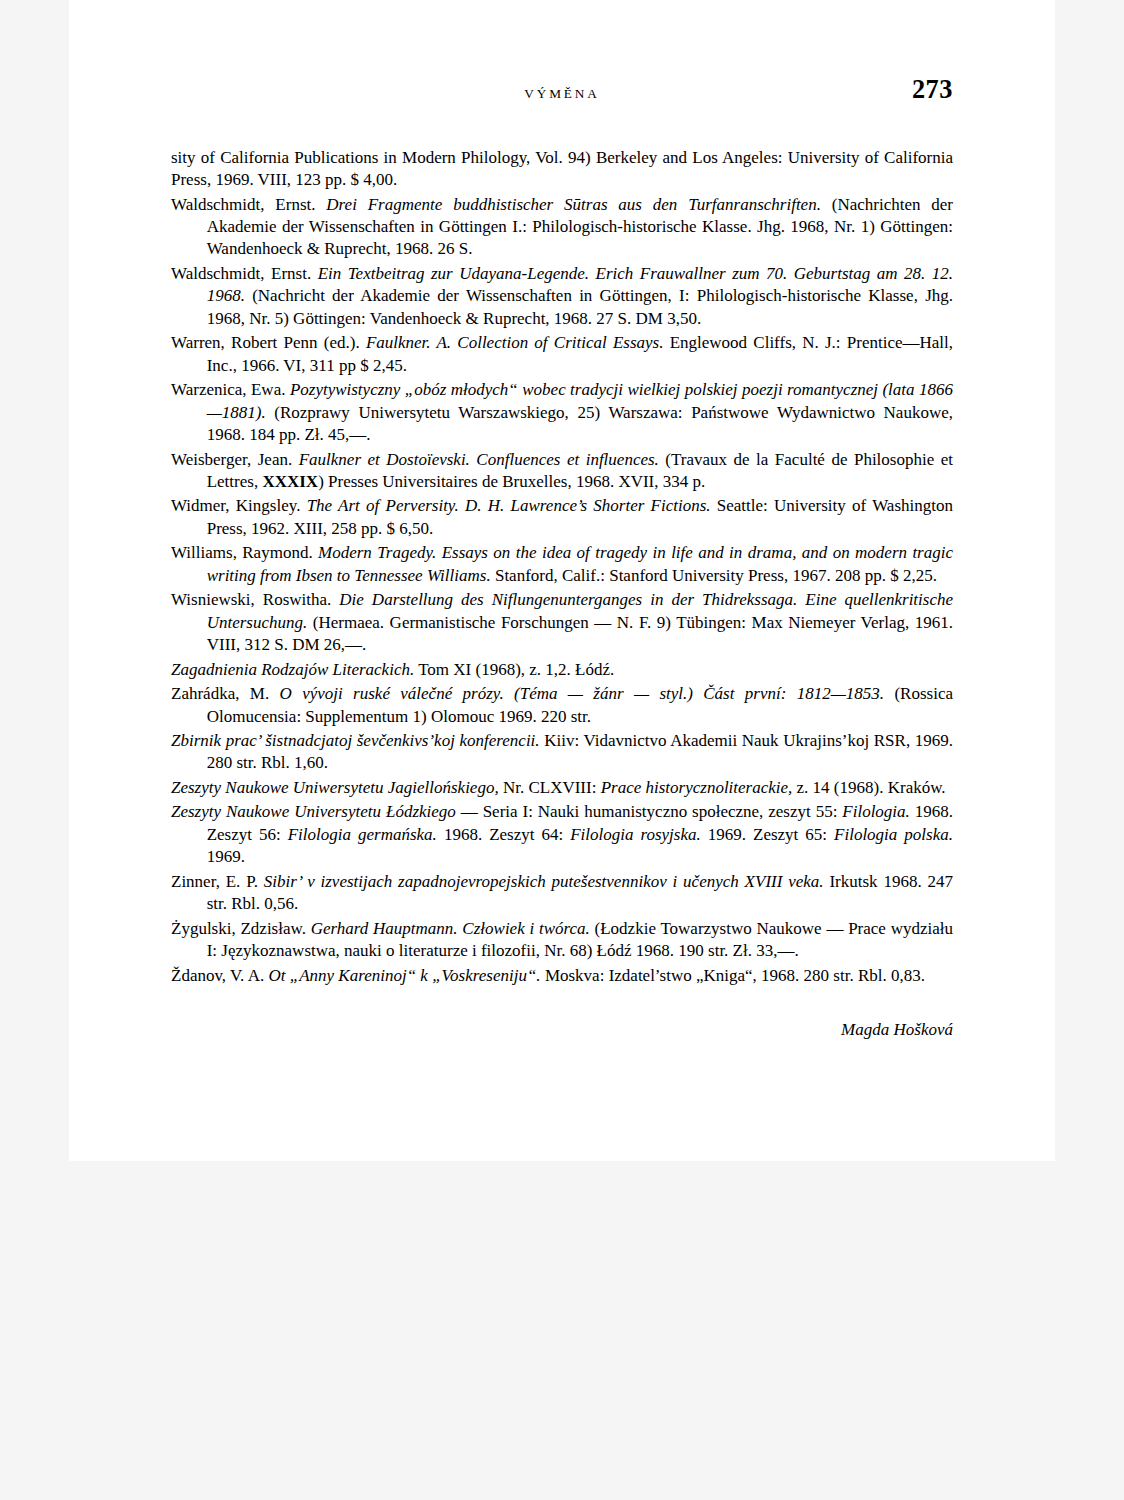273
Výměna
sity of California Publications in Modern Philology, Vol. 94) Berkeley and Los Angeles: University of California Press, 1969. VIII, 123 pp. $ 4,00.
Waldschmidt, Ernst. Drei Fragmente buddhistischer Sūtras aus den Turfanranschriften. (Nachrichten der Akademie der Wissenschaften in Göttingen I.: Philologisch-historische Klasse. Jhg. 1968, Nr. 1) Göttingen: Wandenhoeck & Ruprecht, 1968. 26 S.
Waldschmidt, Ernst. Ein Textbeitrag zur Udayana-Legende. Erich Frauwallner zum 70. Geburtstag am 28. 12. 1968. (Nachricht der Akademie der Wissenschaften in Göttingen, I: Philologisch-historische Klasse, Jhg. 1968, Nr. 5) Göttingen: Vandenhoeck & Ruprecht, 1968. 27 S. DM 3,50.
Warren, Robert Penn (ed.). Faulkner. A. Collection of Critical Essays. Englewood Cliffs, N. J.: Prentice—Hall, Inc., 1966. VI, 311 pp $ 2,45.
Warzenica, Ewa. Pozytywistyczny „obóz młodych“ wobec tradycji wielkiej polskiej poezji romantycznej (lata 1866—1881). (Rozprawy Uniwersytetu Warszawskiego, 25) Warszawa: Państwowe Wydawnictwo Naukowe, 1968. 184 pp. Zł. 45,—.
Weisberger, Jean. Faulkner et Dostoïevski. Confluences et influences. (Travaux de la Faculté de Philosophie et Lettres, XXXIX) Presses Universitaires de Bruxelles, 1968. XVII, 334 p.
Widmer, Kingsley. The Art of Perversity. D. H. Lawrence’s Shorter Fictions. Seattle: University of Washington Press, 1962. XIII, 258 pp. $ 6,50.
Williams, Raymond. Modern Tragedy. Essays on the idea of tragedy in life and in drama, and on modern tragic writing from Ibsen to Tennessee Williams. Stanford, Calif.: Stanford University Press, 1967. 208 pp. $ 2,25.
Wisniewski, Roswitha. Die Darstellung des Niflungenunterganges in der Thidrekssaga. Eine quellenkritische Untersuchung. (Hermaea. Germanistische Forschungen — N. F. 9) Tübingen: Max Niemeyer Verlag, 1961. VIII, 312 S. DM 26,—.
Zagadnienia Rodzajów Literackich. Tom XI (1968), z. 1,2. Łódź.
Zahrádka, M. O vývoji ruské válečné prózy. (Téma — žánr — styl.) Část první: 1812—1853. (Rossica Olomucensia: Supplementum 1) Olomouc 1969. 220 str.
Zbirnik prac’ šistnadcjatoj ševčenkivs’koj konferencii. Kiiv: Vidavnictvo Akademii Nauk Ukrajins’koj RSR, 1969. 280 str. Rbl. 1,60.
Zeszyty Naukowe Uniwersytetu Jagiellońskiego, Nr. CLXVIII: Prace historycznoliterackie, z. 14 (1968). Kraków.
Zeszyty Naukowe Universytetu Łódzkiego — Seria I: Nauki humanistyczno społeczne, zeszyt 55: Filologia. 1968. Zeszyt 56: Filologia germańska. 1968. Zeszyt 64: Filologia rosyjska. 1969. Zeszyt 65: Filologia polska. 1969.
Zinner, E. P. Sibir’ v izvestijach zapadnojevropejskich putešestvennikov i učenych XVIII veka. Irkutsk 1968. 247 str. Rbl. 0,56.
Żygulski, Zdzisław. Gerhard Hauptmann. Człowiek i twórca. (Łodzkie Towarzystwo Naukowe — Prace wydziału I: Językoznawstwa, nauki o literaturze i filozofii, Nr. 68) Łódź 1968. 190 str. Zł. 33,—.
Ždanov, V. A. Ot „Anny Kareninoj“ k „Voskreseniju“. Moskva: Izdatel’stwo „Kniga“, 1968. 280 str. Rbl. 0,83.
Magda Hošková